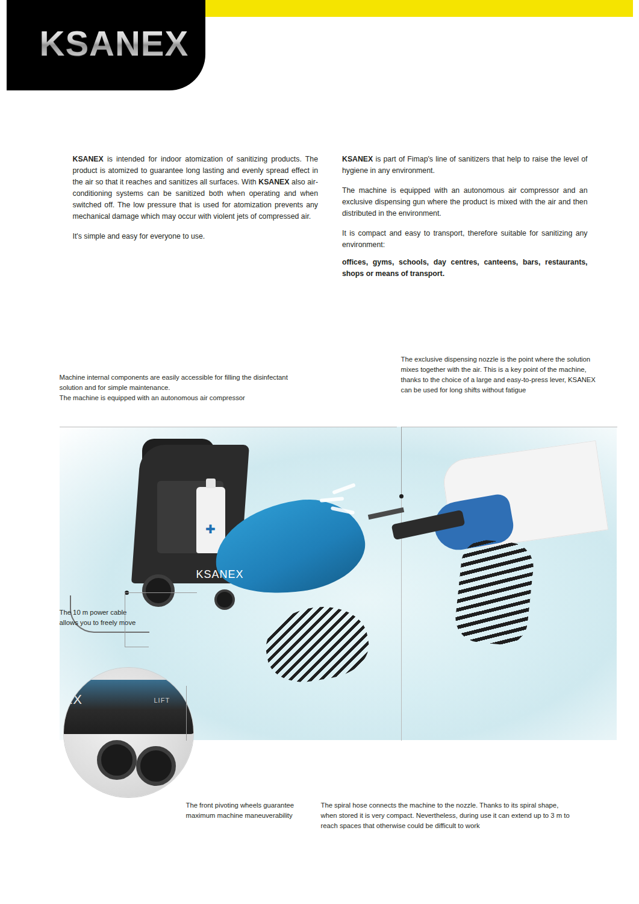KSANEX
KSANEX is intended for indoor atomization of sanitizing products. The product is atomized to guarantee long lasting and evenly spread effect in the air so that it reaches and sanitizes all surfaces. With KSANEX also air-conditioning systems can be sanitized both when operating and when switched off. The low pressure that is used for atomization prevents any mechanical damage which may occur with violent jets of compressed air.
It's simple and easy for everyone to use.
KSANEX is part of Fimap's line of sanitizers that help to raise the level of hygiene in any environment.
The machine is equipped with an autonomous air compressor and an exclusive dispensing gun where the product is mixed with the air and then distributed in the environment.
It is compact and easy to transport, therefore suitable for sanitizing any environment:
offices, gyms, schools, day centres, canteens, bars, restaurants, shops or means of transport.
Machine internal components are easily accessible for filling the disinfectant solution and for simple maintenance.
The machine is equipped with an autonomous air compressor
The exclusive dispensing nozzle is the point where the solution mixes together with the air. This is a key point of the machine, thanks to the choice of a large and easy-to-press lever, KSANEX can be used for long shifts without fatigue
✚
KSANEX
The 10 m power cable allows you to freely move
EX
LIFT
The front pivoting wheels guarantee maximum machine maneuverability
The spiral hose connects the machine to the nozzle. Thanks to its spiral shape, when stored it is very compact. Nevertheless, during use it can extend up to 3 m to reach spaces that otherwise could be difficult to work